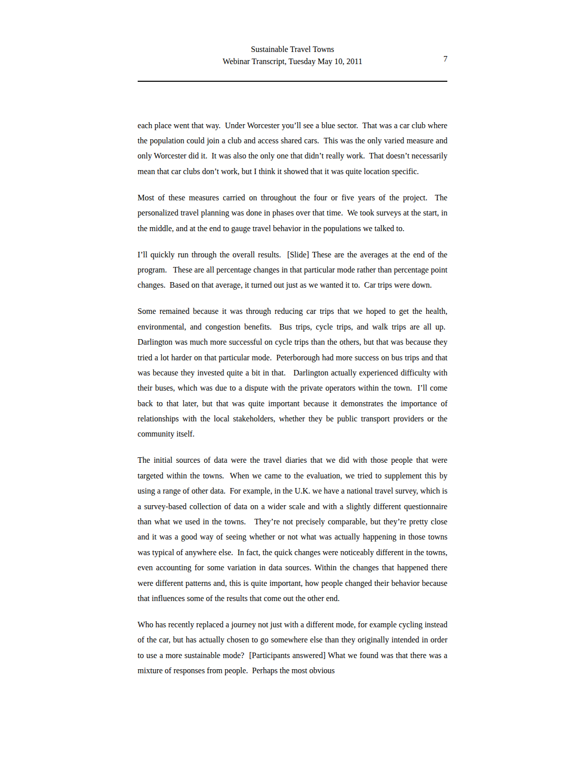Sustainable Travel Towns Webinar Transcript, Tuesday May 10, 2011
7
each place went that way. Under Worcester you’ll see a blue sector. That was a car club where the population could join a club and access shared cars. This was the only varied measure and only Worcester did it. It was also the only one that didn’t really work. That doesn’t necessarily mean that car clubs don’t work, but I think it showed that it was quite location specific.
Most of these measures carried on throughout the four or five years of the project. The personalized travel planning was done in phases over that time. We took surveys at the start, in the middle, and at the end to gauge travel behavior in the populations we talked to.
I’ll quickly run through the overall results. [Slide] These are the averages at the end of the program. These are all percentage changes in that particular mode rather than percentage point changes. Based on that average, it turned out just as we wanted it to. Car trips were down.
Some remained because it was through reducing car trips that we hoped to get the health, environmental, and congestion benefits. Bus trips, cycle trips, and walk trips are all up. Darlington was much more successful on cycle trips than the others, but that was because they tried a lot harder on that particular mode. Peterborough had more success on bus trips and that was because they invested quite a bit in that. Darlington actually experienced difficulty with their buses, which was due to a dispute with the private operators within the town. I’ll come back to that later, but that was quite important because it demonstrates the importance of relationships with the local stakeholders, whether they be public transport providers or the community itself.
The initial sources of data were the travel diaries that we did with those people that were targeted within the towns. When we came to the evaluation, we tried to supplement this by using a range of other data. For example, in the U.K. we have a national travel survey, which is a survey-based collection of data on a wider scale and with a slightly different questionnaire than what we used in the towns. They’re not precisely comparable, but they’re pretty close and it was a good way of seeing whether or not what was actually happening in those towns was typical of anywhere else. In fact, the quick changes were noticeably different in the towns, even accounting for some variation in data sources. Within the changes that happened there were different patterns and, this is quite important, how people changed their behavior because that influences some of the results that come out the other end.
Who has recently replaced a journey not just with a different mode, for example cycling instead of the car, but has actually chosen to go somewhere else than they originally intended in order to use a more sustainable mode? [Participants answered] What we found was that there was a mixture of responses from people. Perhaps the most obvious